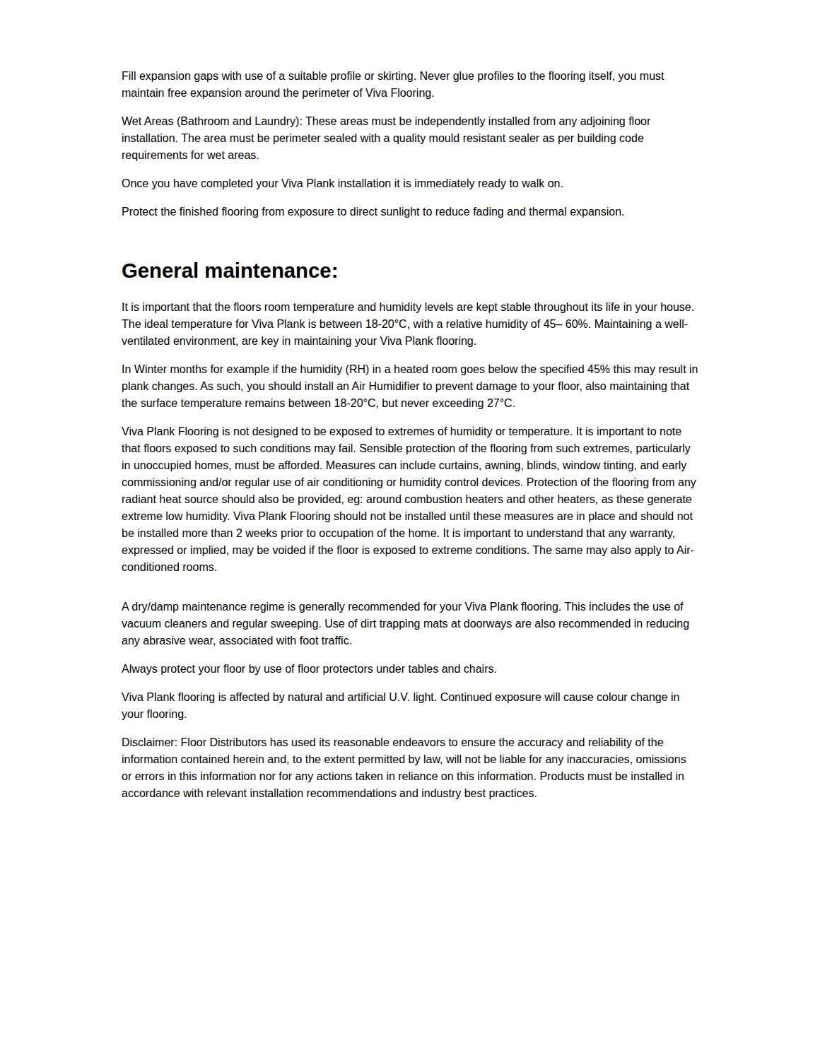Fill expansion gaps with use of a suitable profile or skirting. Never glue profiles to the flooring itself, you must maintain free expansion around the perimeter of Viva Flooring.
Wet Areas (Bathroom and Laundry): These areas must be independently installed from any adjoining floor installation. The area must be perimeter sealed with a quality mould resistant sealer as per building code requirements for wet areas.
Once you have completed your Viva Plank installation it is immediately ready to walk on.
Protect the finished flooring from exposure to direct sunlight to reduce fading and thermal expansion.
General maintenance:
It is important that the floors room temperature and humidity levels are kept stable throughout its life in your house. The ideal temperature for Viva Plank is between 18-20°C, with a relative humidity of 45– 60%. Maintaining a well-ventilated environment, are key in maintaining your Viva Plank flooring.
In Winter months for example if the humidity (RH) in a heated room goes below the specified 45% this may result in plank changes. As such, you should install an Air Humidifier to prevent damage to your floor, also maintaining that the surface temperature remains between 18-20°C, but never exceeding 27°C.
Viva Plank Flooring is not designed to be exposed to extremes of humidity or temperature. It is important to note that floors exposed to such conditions may fail. Sensible protection of the flooring from such extremes, particularly in unoccupied homes, must be afforded. Measures can include curtains, awning, blinds, window tinting, and early commissioning and/or regular use of air conditioning or humidity control devices. Protection of the flooring from any radiant heat source should also be provided, eg: around combustion heaters and other heaters, as these generate extreme low humidity. Viva Plank Flooring should not be installed until these measures are in place and should not be installed more than 2 weeks prior to occupation of the home. It is important to understand that any warranty, expressed or implied, may be voided if the floor is exposed to extreme conditions. The same may also apply to Air-conditioned rooms.
A dry/damp maintenance regime is generally recommended for your Viva Plank flooring. This includes the use of vacuum cleaners and regular sweeping. Use of dirt trapping mats at doorways are also recommended in reducing any abrasive wear, associated with foot traffic.
Always protect your floor by use of floor protectors under tables and chairs.
Viva Plank flooring is affected by natural and artificial U.V. light. Continued exposure will cause colour change in your flooring.
Disclaimer: Floor Distributors has used its reasonable endeavors to ensure the accuracy and reliability of the information contained herein and, to the extent permitted by law, will not be liable for any inaccuracies, omissions or errors in this information nor for any actions taken in reliance on this information. Products must be installed in accordance with relevant installation recommendations and industry best practices.